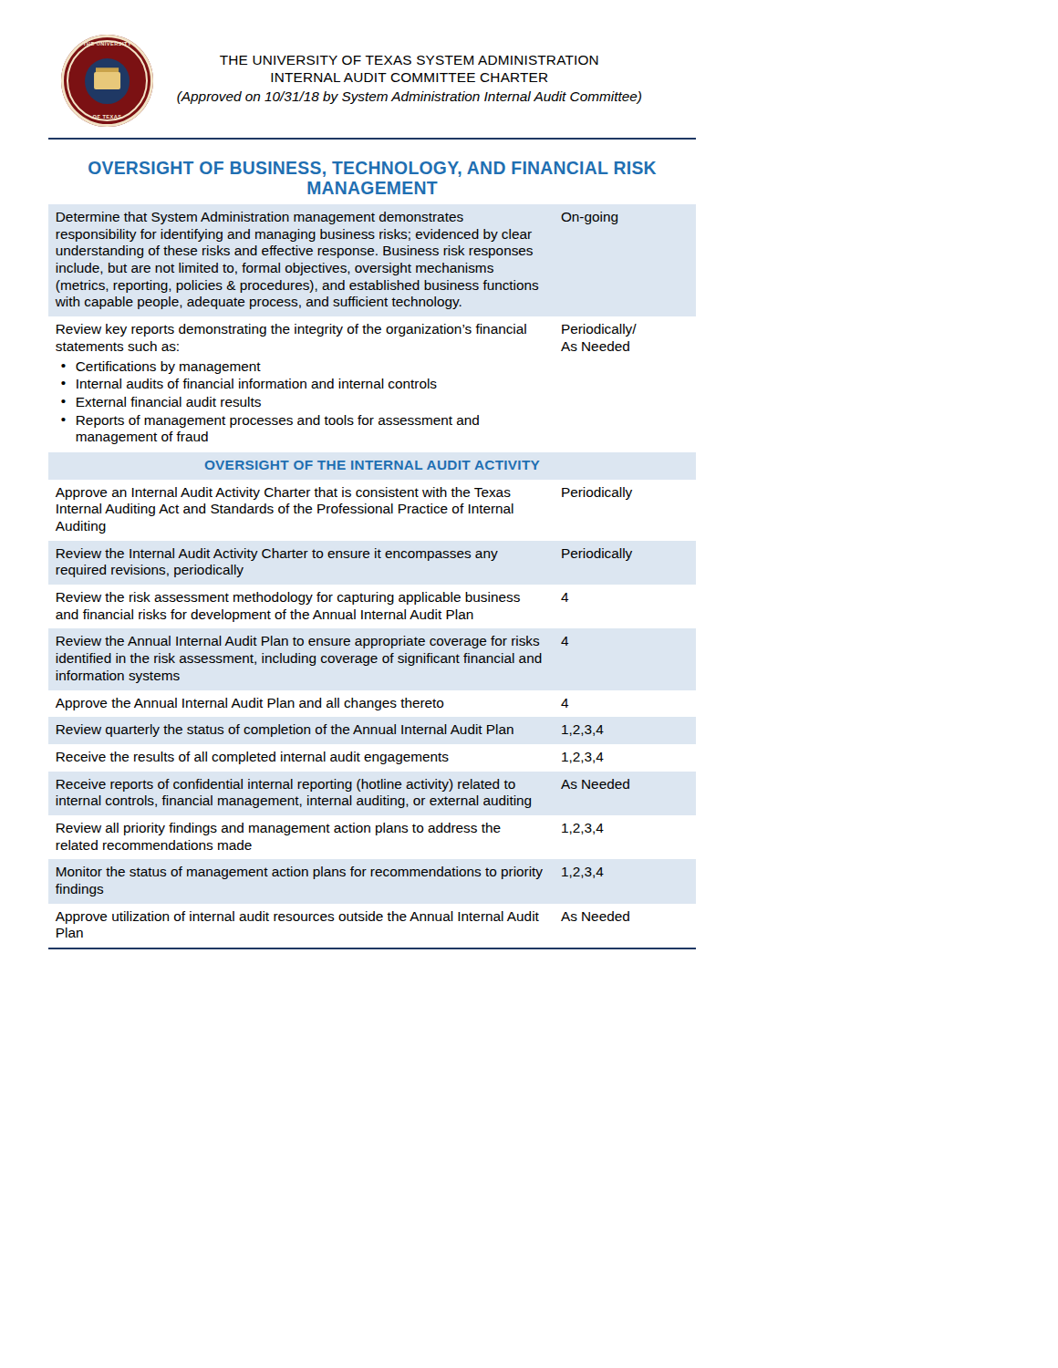The University
of Texas
THE UNIVERSITY OF TEXAS SYSTEM ADMINISTRATION
INTERNAL AUDIT COMMITTEE CHARTER
(Approved on 10/31/18 by System Administration Internal Audit Committee)
OVERSIGHT OF BUSINESS, TECHNOLOGY, AND FINANCIAL RISK
MANAGEMENT
| Determine that System Administration management demonstrates responsibility for identifying and managing business risks; evidenced by clear understanding of these risks and effective response. Business risk responses include, but are not limited to, formal objectives, oversight mechanisms (metrics, reporting, policies & procedures), and established business functions with capable people, adequate process, and sufficient technology. | On-going |
| Review key reports demonstrating the integrity of the organization’s financial statements such as: Certifications by management Internal audits of financial information and internal controls External financial audit results Reports of management processes and tools for assessment and management of fraud | Periodically/ As Needed |
| OVERSIGHT OF THE INTERNAL AUDIT ACTIVITY |
| Approve an Internal Audit Activity Charter that is consistent with the Texas Internal Auditing Act and Standards of the Professional Practice of Internal Auditing | Periodically |
| Review the Internal Audit Activity Charter to ensure it encompasses any required revisions, periodically | Periodically |
| Review the risk assessment methodology for capturing applicable business and financial risks for development of the Annual Internal Audit Plan | 4 |
| Review the Annual Internal Audit Plan to ensure appropriate coverage for risks identified in the risk assessment, including coverage of significant financial and information systems | 4 |
| Approve the Annual Internal Audit Plan and all changes thereto | 4 |
| Review quarterly the status of completion of the Annual Internal Audit Plan | 1,2,3,4 |
| Receive the results of all completed internal audit engagements | 1,2,3,4 |
| Receive reports of confidential internal reporting (hotline activity) related to internal controls, financial management, internal auditing, or external auditing | As Needed |
| Review all priority findings and management action plans to address the related recommendations made | 1,2,3,4 |
| Monitor the status of management action plans for recommendations to priority findings | 1,2,3,4 |
| Approve utilization of internal audit resources outside the Annual Internal Audit Plan | As Needed |